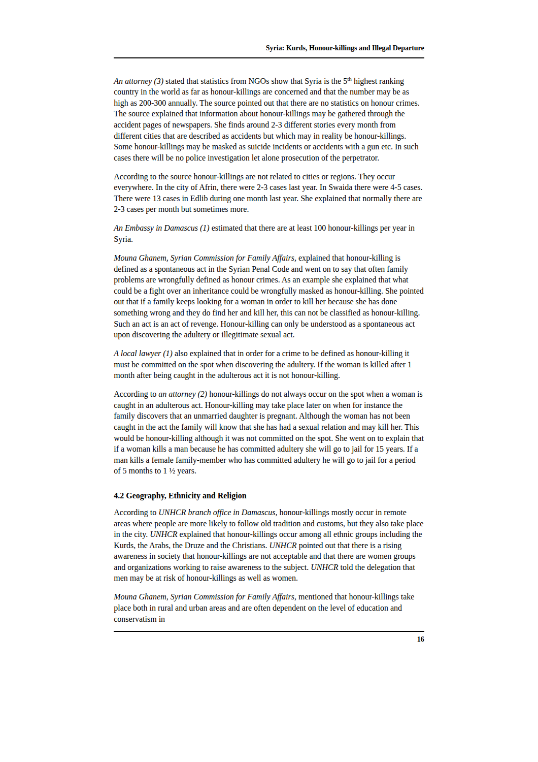Syria: Kurds, Honour-killings and Illegal Departure
An attorney (3) stated that statistics from NGOs show that Syria is the 5th highest ranking country in the world as far as honour-killings are concerned and that the number may be as high as 200-300 annually. The source pointed out that there are no statistics on honour crimes. The source explained that information about honour-killings may be gathered through the accident pages of newspapers. She finds around 2-3 different stories every month from different cities that are described as accidents but which may in reality be honour-killings. Some honour-killings may be masked as suicide incidents or accidents with a gun etc. In such cases there will be no police investigation let alone prosecution of the perpetrator.
According to the source honour-killings are not related to cities or regions. They occur everywhere. In the city of Afrin, there were 2-3 cases last year. In Swaida there were 4-5 cases. There were 13 cases in Edlib during one month last year. She explained that normally there are 2-3 cases per month but sometimes more.
An Embassy in Damascus (1) estimated that there are at least 100 honour-killings per year in Syria.
Mouna Ghanem, Syrian Commission for Family Affairs, explained that honour-killing is defined as a spontaneous act in the Syrian Penal Code and went on to say that often family problems are wrongfully defined as honour crimes. As an example she explained that what could be a fight over an inheritance could be wrongfully masked as honour-killing. She pointed out that if a family keeps looking for a woman in order to kill her because she has done something wrong and they do find her and kill her, this can not be classified as honour-killing. Such an act is an act of revenge. Honour-killing can only be understood as a spontaneous act upon discovering the adultery or illegitimate sexual act.
A local lawyer (1) also explained that in order for a crime to be defined as honour-killing it must be committed on the spot when discovering the adultery. If the woman is killed after 1 month after being caught in the adulterous act it is not honour-killing.
According to an attorney (2) honour-killings do not always occur on the spot when a woman is caught in an adulterous act. Honour-killing may take place later on when for instance the family discovers that an unmarried daughter is pregnant. Although the woman has not been caught in the act the family will know that she has had a sexual relation and may kill her. This would be honour-killing although it was not committed on the spot. She went on to explain that if a woman kills a man because he has committed adultery she will go to jail for 15 years. If a man kills a female family-member who has committed adultery he will go to jail for a period of 5 months to 1 ½ years.
4.2 Geography, Ethnicity and Religion
According to UNHCR branch office in Damascus, honour-killings mostly occur in remote areas where people are more likely to follow old tradition and customs, but they also take place in the city. UNHCR explained that honour-killings occur among all ethnic groups including the Kurds, the Arabs, the Druze and the Christians. UNHCR pointed out that there is a rising awareness in society that honour-killings are not acceptable and that there are women groups and organizations working to raise awareness to the subject. UNHCR told the delegation that men may be at risk of honour-killings as well as women.
Mouna Ghanem, Syrian Commission for Family Affairs, mentioned that honour-killings take place both in rural and urban areas and are often dependent on the level of education and conservatism in
16